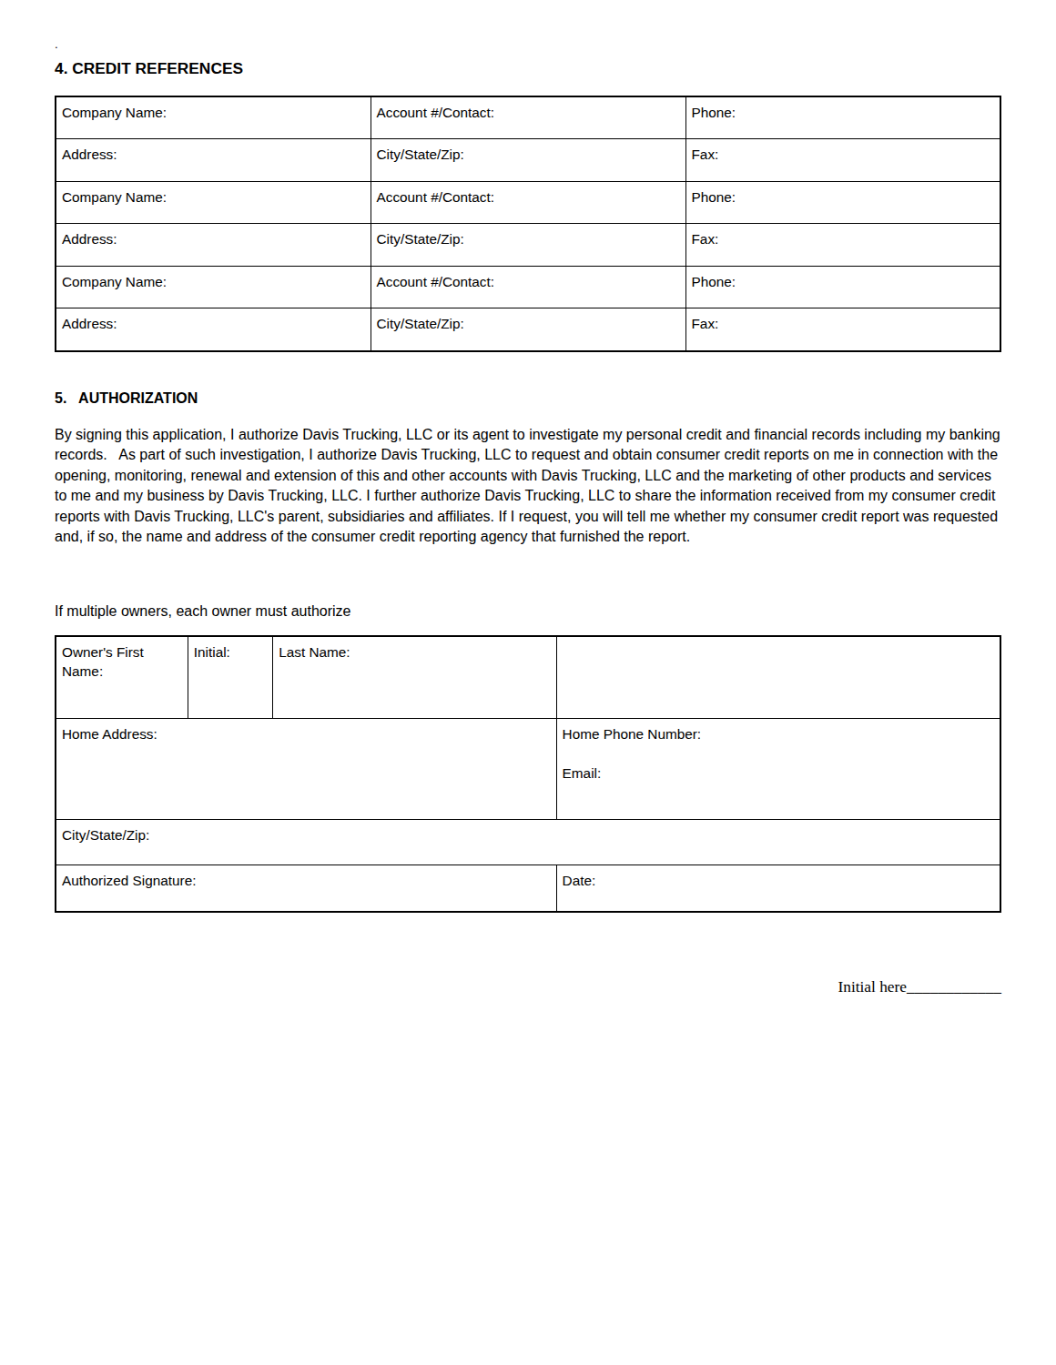.
4. CREDIT REFERENCES
| Company Name: | Account #/Contact: | Phone: |
| Address: | City/State/Zip: | Fax: |
| Company Name: | Account #/Contact: | Phone: |
| Address: | City/State/Zip: | Fax: |
| Company Name: | Account #/Contact: | Phone: |
| Address: | City/State/Zip: | Fax: |
5. AUTHORIZATION
By signing this application, I authorize Davis Trucking, LLC or its agent to investigate my personal credit and financial records including my banking records. As part of such investigation, I authorize Davis Trucking, LLC to request and obtain consumer credit reports on me in connection with the opening, monitoring, renewal and extension of this and other accounts with Davis Trucking, LLC and the marketing of other products and services to me and my business by Davis Trucking, LLC. I further authorize Davis Trucking, LLC to share the information received from my consumer credit reports with Davis Trucking, LLC's parent, subsidiaries and affiliates. If I request, you will tell me whether my consumer credit report was requested and, if so, the name and address of the consumer credit reporting agency that furnished the report.
If multiple owners, each owner must authorize
| Owner's First Name: | Initial: | Last Name: | |
| Home Address: | Home Phone Number: Email: |
| City/State/Zip: |
| Authorized Signature: | Date: |
Initial here____________